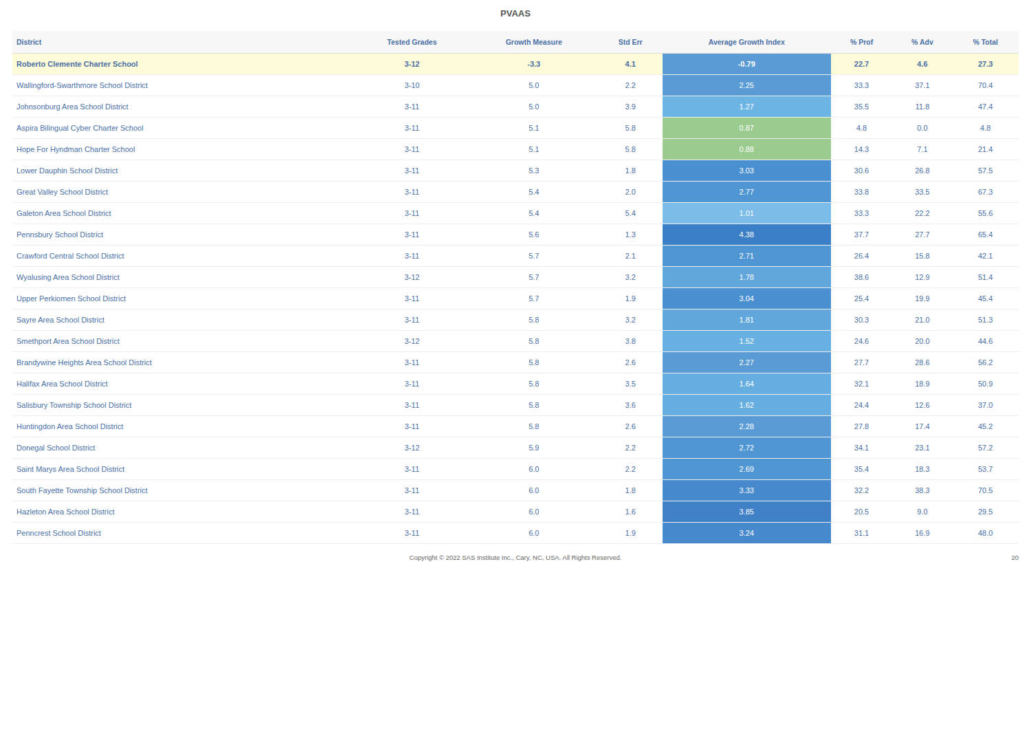PVAAS
| District | Tested Grades | Growth Measure | Std Err | Average Growth Index | % Prof | % Adv | % Total |
| --- | --- | --- | --- | --- | --- | --- | --- |
| Roberto Clemente Charter School | 3-12 | -3.3 | 4.1 | -0.79 | 22.7 | 4.6 | 27.3 |
| Wallingford-Swarthmore School District | 3-10 | 5.0 | 2.2 | 2.25 | 33.3 | 37.1 | 70.4 |
| Johnsonburg Area School District | 3-11 | 5.0 | 3.9 | 1.27 | 35.5 | 11.8 | 47.4 |
| Aspira Bilingual Cyber Charter School | 3-11 | 5.1 | 5.8 | 0.87 | 4.8 | 0.0 | 4.8 |
| Hope For Hyndman Charter School | 3-11 | 5.1 | 5.8 | 0.88 | 14.3 | 7.1 | 21.4 |
| Lower Dauphin School District | 3-11 | 5.3 | 1.8 | 3.03 | 30.6 | 26.8 | 57.5 |
| Great Valley School District | 3-11 | 5.4 | 2.0 | 2.77 | 33.8 | 33.5 | 67.3 |
| Galeton Area School District | 3-11 | 5.4 | 5.4 | 1.01 | 33.3 | 22.2 | 55.6 |
| Pennsbury School District | 3-11 | 5.6 | 1.3 | 4.38 | 37.7 | 27.7 | 65.4 |
| Crawford Central School District | 3-11 | 5.7 | 2.1 | 2.71 | 26.4 | 15.8 | 42.1 |
| Wyalusing Area School District | 3-12 | 5.7 | 3.2 | 1.78 | 38.6 | 12.9 | 51.4 |
| Upper Perkiomen School District | 3-11 | 5.7 | 1.9 | 3.04 | 25.4 | 19.9 | 45.4 |
| Sayre Area School District | 3-11 | 5.8 | 3.2 | 1.81 | 30.3 | 21.0 | 51.3 |
| Smethport Area School District | 3-12 | 5.8 | 3.8 | 1.52 | 24.6 | 20.0 | 44.6 |
| Brandywine Heights Area School District | 3-11 | 5.8 | 2.6 | 2.27 | 27.7 | 28.6 | 56.2 |
| Halifax Area School District | 3-11 | 5.8 | 3.5 | 1.64 | 32.1 | 18.9 | 50.9 |
| Salisbury Township School District | 3-11 | 5.8 | 3.6 | 1.62 | 24.4 | 12.6 | 37.0 |
| Huntingdon Area School District | 3-11 | 5.8 | 2.6 | 2.28 | 27.8 | 17.4 | 45.2 |
| Donegal School District | 3-12 | 5.9 | 2.2 | 2.72 | 34.1 | 23.1 | 57.2 |
| Saint Marys Area School District | 3-11 | 6.0 | 2.2 | 2.69 | 35.4 | 18.3 | 53.7 |
| South Fayette Township School District | 3-11 | 6.0 | 1.8 | 3.33 | 32.2 | 38.3 | 70.5 |
| Hazleton Area School District | 3-11 | 6.0 | 1.6 | 3.85 | 20.5 | 9.0 | 29.5 |
| Penncrest School District | 3-11 | 6.0 | 1.9 | 3.24 | 31.1 | 16.9 | 48.0 |
Copyright © 2022 SAS Institute Inc., Cary, NC, USA. All Rights Reserved. 20